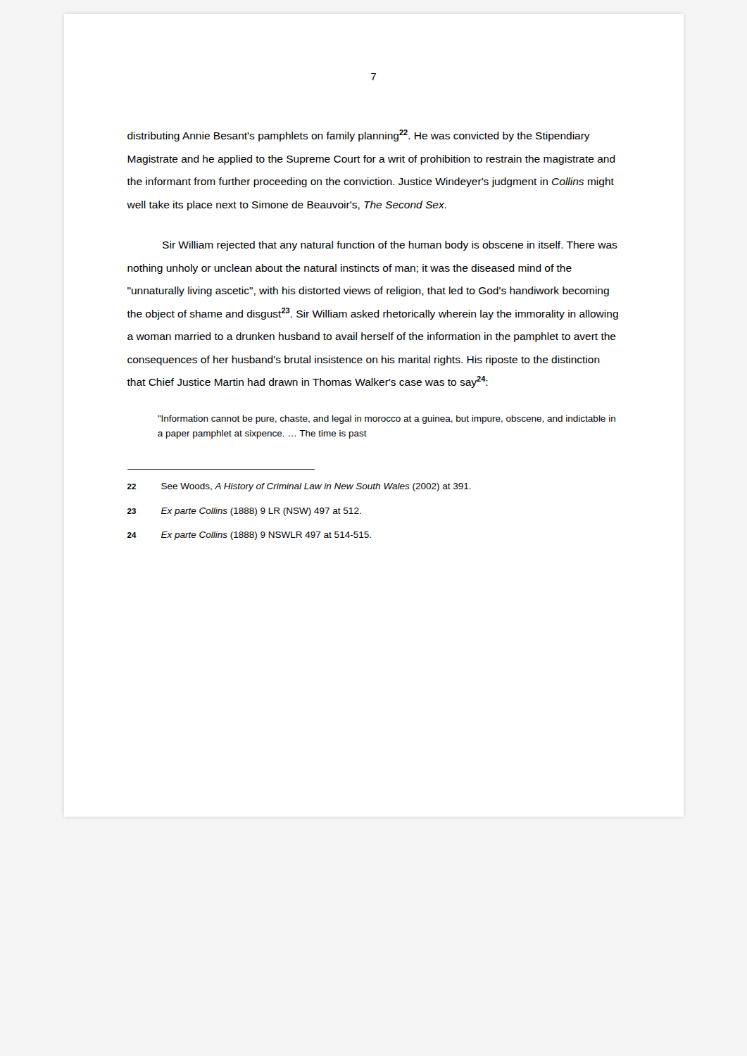7
distributing Annie Besant's pamphlets on family planning22. He was convicted by the Stipendiary Magistrate and he applied to the Supreme Court for a writ of prohibition to restrain the magistrate and the informant from further proceeding on the conviction. Justice Windeyer's judgment in Collins might well take its place next to Simone de Beauvoir's, The Second Sex.
Sir William rejected that any natural function of the human body is obscene in itself. There was nothing unholy or unclean about the natural instincts of man; it was the diseased mind of the "unnaturally living ascetic", with his distorted views of religion, that led to God's handiwork becoming the object of shame and disgust23. Sir William asked rhetorically wherein lay the immorality in allowing a woman married to a drunken husband to avail herself of the information in the pamphlet to avert the consequences of her husband's brutal insistence on his marital rights. His riposte to the distinction that Chief Justice Martin had drawn in Thomas Walker's case was to say24:
"Information cannot be pure, chaste, and legal in morocco at a guinea, but impure, obscene, and indictable in a paper pamphlet at sixpence. … The time is past
22
See Woods, A History of Criminal Law in New South Wales (2002) at 391.
23
Ex parte Collins (1888) 9 LR (NSW) 497 at 512.
24
Ex parte Collins (1888) 9 NSWLR 497 at 514-515.